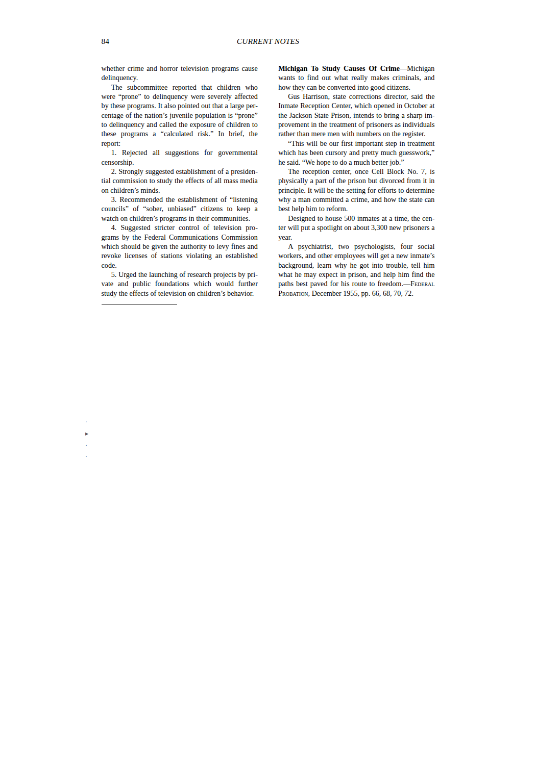84
CURRENT NOTES
whether crime and horror television programs cause delinquency.
The subcommittee reported that children who were “prone” to delinquency were severely affected by these programs. It also pointed out that a large percentage of the nation’s juvenile population is “prone” to delinquency and called the exposure of children to these programs a “calculated risk.” In brief, the report:
1. Rejected all suggestions for governmental censorship.
2. Strongly suggested establishment of a presidential commission to study the effects of all mass media on children’s minds.
3. Recommended the establishment of “listening councils” of “sober, unbiased” citizens to keep a watch on children’s programs in their communities.
4. Suggested stricter control of television programs by the Federal Communications Commission which should be given the authority to levy fines and revoke licenses of stations violating an established code.
5. Urged the launching of research projects by private and public foundations which would further study the effects of television on children’s behavior.
Michigan To Study Causes Of Crime—Michigan wants to find out what really makes criminals, and how they can be converted into good citizens.
Gus Harrison, state corrections director, said the Inmate Reception Center, which opened in October at the Jackson State Prison, intends to bring a sharp improvement in the treatment of prisoners as individuals rather than mere men with numbers on the register.
“This will be our first important step in treatment which has been cursory and pretty much guesswork,” he said. “We hope to do a much better job.”
The reception center, once Cell Block No. 7, is physically a part of the prison but divorced from it in principle. It will be the setting for efforts to determine why a man committed a crime, and how the state can best help him to reform.
Designed to house 500 inmates at a time, the center will put a spotlight on about 3,300 new prisoners a year.
A psychiatrist, two psychologists, four social workers, and other employees will get a new inmate’s background, learn why he got into trouble, tell him what he may expect in prison, and help him find the paths best paved for his route to freedom.—Federal Probation, December 1955, pp. 66, 68, 70, 72.
· ▸ · ·